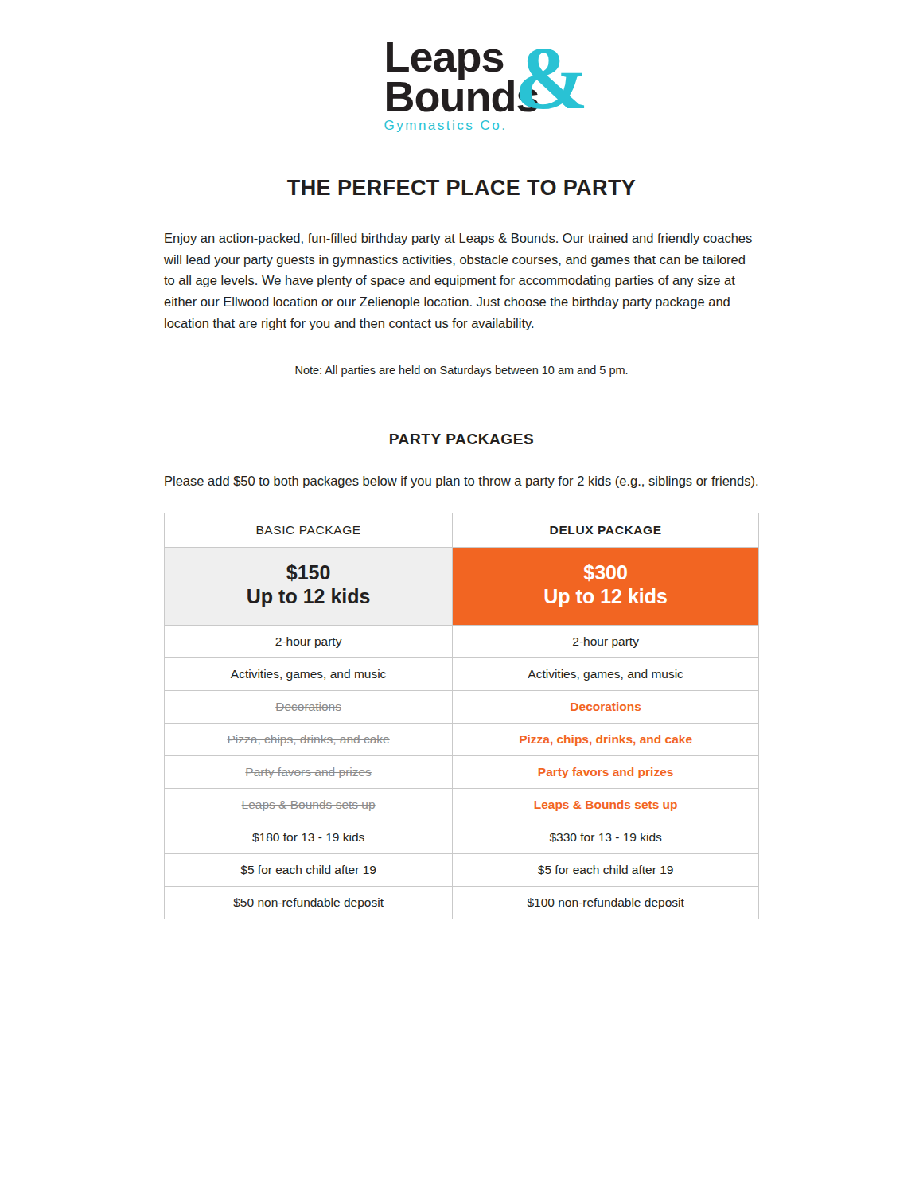Leaps Bounds & Gymnastics Co.
THE PERFECT PLACE TO PARTY
Enjoy an action-packed, fun-filled birthday party at Leaps & Bounds. Our trained and friendly coaches will lead your party guests in gymnastics activities, obstacle courses, and games that can be tailored to all age levels. We have plenty of space and equipment for accommodating parties of any size at either our Ellwood location or our Zelienople location. Just choose the birthday party package and location that are right for you and then contact us for availability.
Note: All parties are held on Saturdays between 10 am and 5 pm.
PARTY PACKAGES
Please add $50 to both packages below if you plan to throw a party for 2 kids (e.g., siblings or friends).
| BASIC PACKAGE | DELUX PACKAGE |
| --- | --- |
| $150 Up to 12 kids | $300 Up to 12 kids |
| 2-hour party | 2-hour party |
| Activities, games, and music | Activities, games, and music |
| Decorations | Decorations |
| Pizza, chips, drinks, and cake | Pizza, chips, drinks, and cake |
| Party favors and prizes | Party favors and prizes |
| Leaps & Bounds sets up | Leaps & Bounds sets up |
| $180 for 13 - 19 kids | $330 for 13 - 19 kids |
| $5 for each child after 19 | $5 for each child after 19 |
| $50 non-refundable deposit | $100 non-refundable deposit |